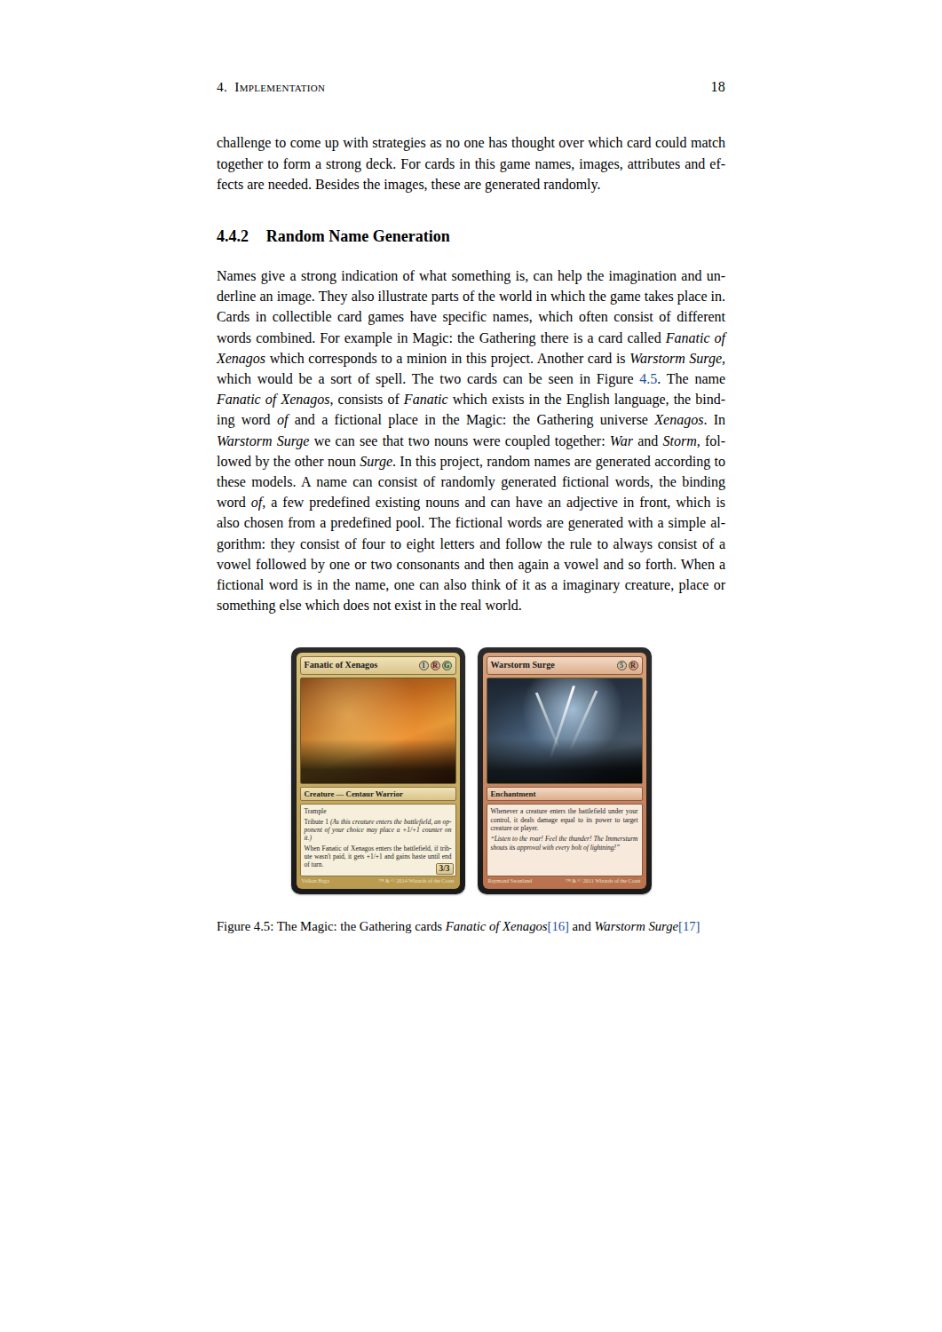4. Implementation 18
challenge to come up with strategies as no one has thought over which card could match together to form a strong deck. For cards in this game names, images, attributes and effects are needed. Besides the images, these are generated randomly.
4.4.2 Random Name Generation
Names give a strong indication of what something is, can help the imagination and underline an image. They also illustrate parts of the world in which the game takes place in. Cards in collectible card games have specific names, which often consist of different words combined. For example in Magic: the Gathering there is a card called Fanatic of Xenagos which corresponds to a minion in this project. Another card is Warstorm Surge, which would be a sort of spell. The two cards can be seen in Figure 4.5. The name Fanatic of Xenagos, consists of Fanatic which exists in the English language, the binding word of and a fictional place in the Magic: the Gathering universe Xenagos. In Warstorm Surge we can see that two nouns were coupled together: War and Storm, followed by the other noun Surge. In this project, random names are generated according to these models. A name can consist of randomly generated fictional words, the binding word of, a few predefined existing nouns and can have an adjective in front, which is also chosen from a predefined pool. The fictional words are generated with a simple algorithm: they consist of four to eight letters and follow the rule to always consist of a vowel followed by one or two consonants and then again a vowel and so forth. When a fictional word is in the name, one can also think of it as a imaginary creature, place or something else which does not exist in the real world.
Fanatic of Xenagos 1 RG
Creature — Centaur Warrior
Trample
Tribute 1 (As this creature enters the battlefield, an opponent of your choice may place a +1/+1 counter on it.)
When Fanatic of Xenagos enters the battlefield, if tribute wasn't paid, it gets +1/+1 and gains haste until end of turn.
3/3
Volkan Baga™ & © 2014 Wizards of the Coast
Warstorm Surge 5 R
Enchantment
Whenever a creature enters the battlefield under your control, it deals damage equal to its power to target creature or player.
“Listen to the roar! Feel the thunder! The Immersturm shouts its approval with every bolt of lightning!”
Raymond Swanland™ & © 2011 Wizards of the Coast
Figure 4.5: The Magic: the Gathering cards Fanatic of Xenagos[16] and Warstorm Surge[17]